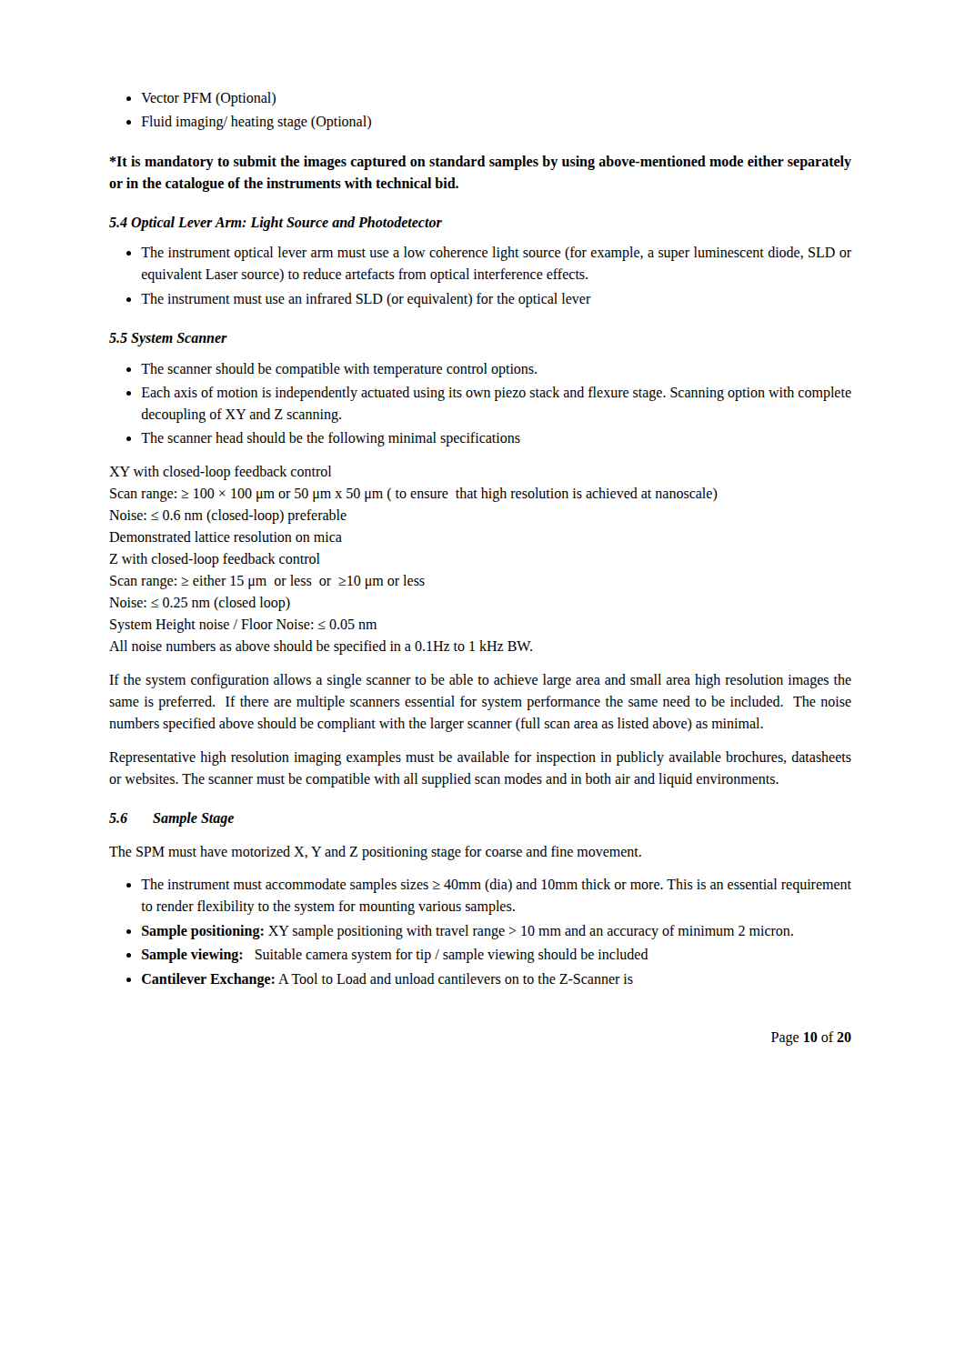Vector PFM (Optional)
Fluid imaging/ heating stage (Optional)
*It is mandatory to submit the images captured on standard samples by using above-mentioned mode either separately or in the catalogue of the instruments with technical bid.
5.4 Optical Lever Arm: Light Source and Photodetector
The instrument optical lever arm must use a low coherence light source (for example, a super luminescent diode, SLD or equivalent Laser source) to reduce artefacts from optical interference effects.
The instrument must use an infrared SLD (or equivalent) for the optical lever
5.5 System Scanner
The scanner should be compatible with temperature control options.
Each axis of motion is independently actuated using its own piezo stack and flexure stage. Scanning option with complete decoupling of XY and Z scanning.
The scanner head should be the following minimal specifications
XY with closed-loop feedback control
Scan range: ≥ 100 × 100 μm or 50 μm x 50 μm ( to ensure that high resolution is achieved at nanoscale)
Noise: ≤ 0.6 nm (closed-loop) preferable
Demonstrated lattice resolution on mica
Z with closed-loop feedback control
Scan range: ≥ either 15 μm or less or ≥10 μm or less
Noise: ≤ 0.25 nm (closed loop)
System Height noise / Floor Noise: ≤ 0.05 nm
All noise numbers as above should be specified in a 0.1Hz to 1 kHz BW.
If the system configuration allows a single scanner to be able to achieve large area and small area high resolution images the same is preferred. If there are multiple scanners essential for system performance the same need to be included. The noise numbers specified above should be compliant with the larger scanner (full scan area as listed above) as minimal.
Representative high resolution imaging examples must be available for inspection in publicly available brochures, datasheets or websites. The scanner must be compatible with all supplied scan modes and in both air and liquid environments.
5.6 Sample Stage
The SPM must have motorized X, Y and Z positioning stage for coarse and fine movement.
The instrument must accommodate samples sizes ≥ 40mm (dia) and 10mm thick or more. This is an essential requirement to render flexibility to the system for mounting various samples.
Sample positioning: XY sample positioning with travel range > 10 mm and an accuracy of minimum 2 micron.
Sample viewing: Suitable camera system for tip / sample viewing should be included
Cantilever Exchange: A Tool to Load and unload cantilevers on to the Z-Scanner is
Page 10 of 20